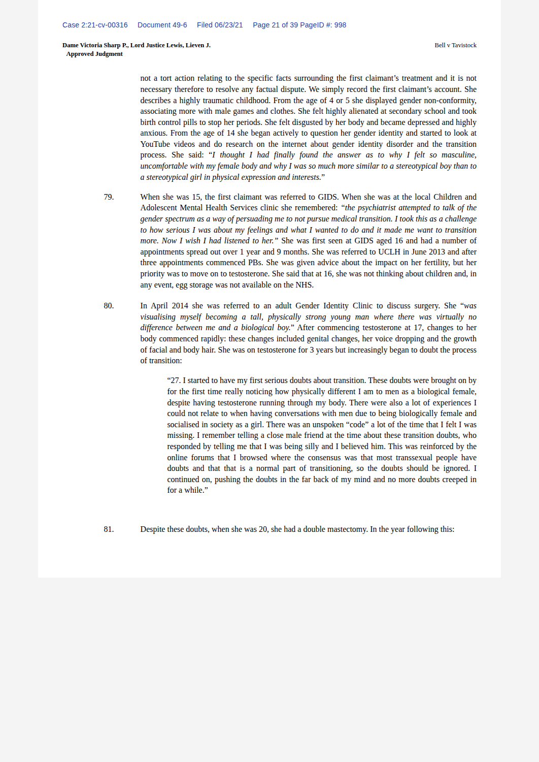Case 2:21-cv-00316 Document 49-6 Filed 06/23/21 Page 21 of 39 PageID #: 998
Dame Victoria Sharp P., Lord Justice Lewis, Lieven J.
Approved Judgment
Bell v Tavistock
not a tort action relating to the specific facts surrounding the first claimant’s treatment and it is not necessary therefore to resolve any factual dispute. We simply record the first claimant’s account. She describes a highly traumatic childhood. From the age of 4 or 5 she displayed gender non-conformity, associating more with male games and clothes. She felt highly alienated at secondary school and took birth control pills to stop her periods. She felt disgusted by her body and became depressed and highly anxious. From the age of 14 she began actively to question her gender identity and started to look at YouTube videos and do research on the internet about gender identity disorder and the transition process. She said: “I thought I had finally found the answer as to why I felt so masculine, uncomfortable with my female body and why I was so much more similar to a stereotypical boy than to a stereotypical girl in physical expression and interests.”
79. When she was 15, the first claimant was referred to GIDS. When she was at the local Children and Adolescent Mental Health Services clinic she remembered: “the psychiatrist attempted to talk of the gender spectrum as a way of persuading me to not pursue medical transition. I took this as a challenge to how serious I was about my feelings and what I wanted to do and it made me want to transition more. Now I wish I had listened to her.” She was first seen at GIDS aged 16 and had a number of appointments spread out over 1 year and 9 months. She was referred to UCLH in June 2013 and after three appointments commenced PBs. She was given advice about the impact on her fertility, but her priority was to move on to testosterone. She said that at 16, she was not thinking about children and, in any event, egg storage was not available on the NHS.
80. In April 2014 she was referred to an adult Gender Identity Clinic to discuss surgery. She “was visualising myself becoming a tall, physically strong young man where there was virtually no difference between me and a biological boy.” After commencing testosterone at 17, changes to her body commenced rapidly: these changes included genital changes, her voice dropping and the growth of facial and body hair. She was on testosterone for 3 years but increasingly began to doubt the process of transition:
“27. I started to have my first serious doubts about transition. These doubts were brought on by for the first time really noticing how physically different I am to men as a biological female, despite having testosterone running through my body. There were also a lot of experiences I could not relate to when having conversations with men due to being biologically female and socialised in society as a girl. There was an unspoken “code” a lot of the time that I felt I was missing. I remember telling a close male friend at the time about these transition doubts, who responded by telling me that I was being silly and I believed him. This was reinforced by the online forums that I browsed where the consensus was that most transsexual people have doubts and that that is a normal part of transitioning, so the doubts should be ignored. I continued on, pushing the doubts in the far back of my mind and no more doubts creeped in for a while.”
81. Despite these doubts, when she was 20, she had a double mastectomy. In the year following this: